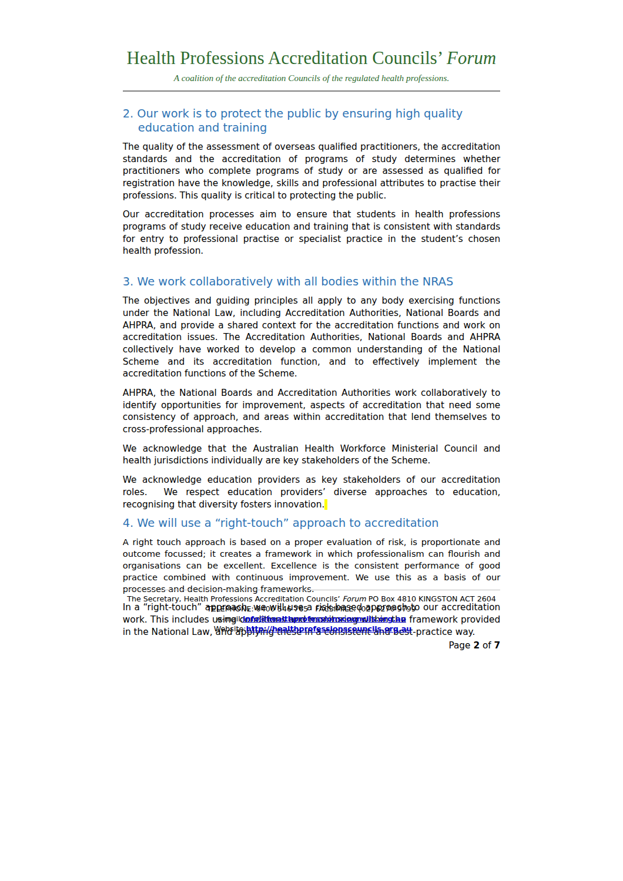Health Professions Accreditation Councils’ Forum
A coalition of the accreditation Councils of the regulated health professions.
2. Our work is to protect the public by ensuring high quality education and training
The quality of the assessment of overseas qualified practitioners, the accreditation standards and the accreditation of programs of study determines whether practitioners who complete programs of study or are assessed as qualified for registration have the knowledge, skills and professional attributes to practise their professions. This quality is critical to protecting the public.
Our accreditation processes aim to ensure that students in health professions programs of study receive education and training that is consistent with standards for entry to professional practise or specialist practice in the student’s chosen health profession.
3. We work collaboratively with all bodies within the NRAS
The objectives and guiding principles all apply to any body exercising functions under the National Law, including Accreditation Authorities, National Boards and AHPRA, and provide a shared context for the accreditation functions and work on accreditation issues. The Accreditation Authorities, National Boards and AHPRA collectively have worked to develop a common understanding of the National Scheme and its accreditation function, and to effectively implement the accreditation functions of the Scheme.
AHPRA, the National Boards and Accreditation Authorities work collaboratively to identify opportunities for improvement, aspects of accreditation that need some consistency of approach, and areas within accreditation that lend themselves to cross-professional approaches.
We acknowledge that the Australian Health Workforce Ministerial Council and health jurisdictions individually are key stakeholders of the Scheme.
We acknowledge education providers as key stakeholders of our accreditation roles. We respect education providers’ diverse approaches to education, recognising that diversity fosters innovation.
4. We will use a “right-touch” approach to accreditation
A right touch approach is based on a proper evaluation of risk, is proportionate and outcome focussed; it creates a framework in which professionalism can flourish and organisations can be excellent. Excellence is the consistent performance of good practice combined with continuous improvement. We use this as a basis of our processes and decision-making frameworks.
In a “right-touch” approach, we will use a risk-based approach to our accreditation work. This includes using conditions and monitoring within the framework provided in the National Law, and applying these in a consistent and best-practice way.
The Secretary, Health Professions Accreditation Councils’ Forum PO Box 4810 KINGSTON ACT 2604
TELEPHONE: 0400 546 765 FACSIMILE: (02) 6270 9799
e-mail:info@healthprofessionscouncils.org.au Website:http://healthprofessionscouncils.org.au
Page 2 of 7